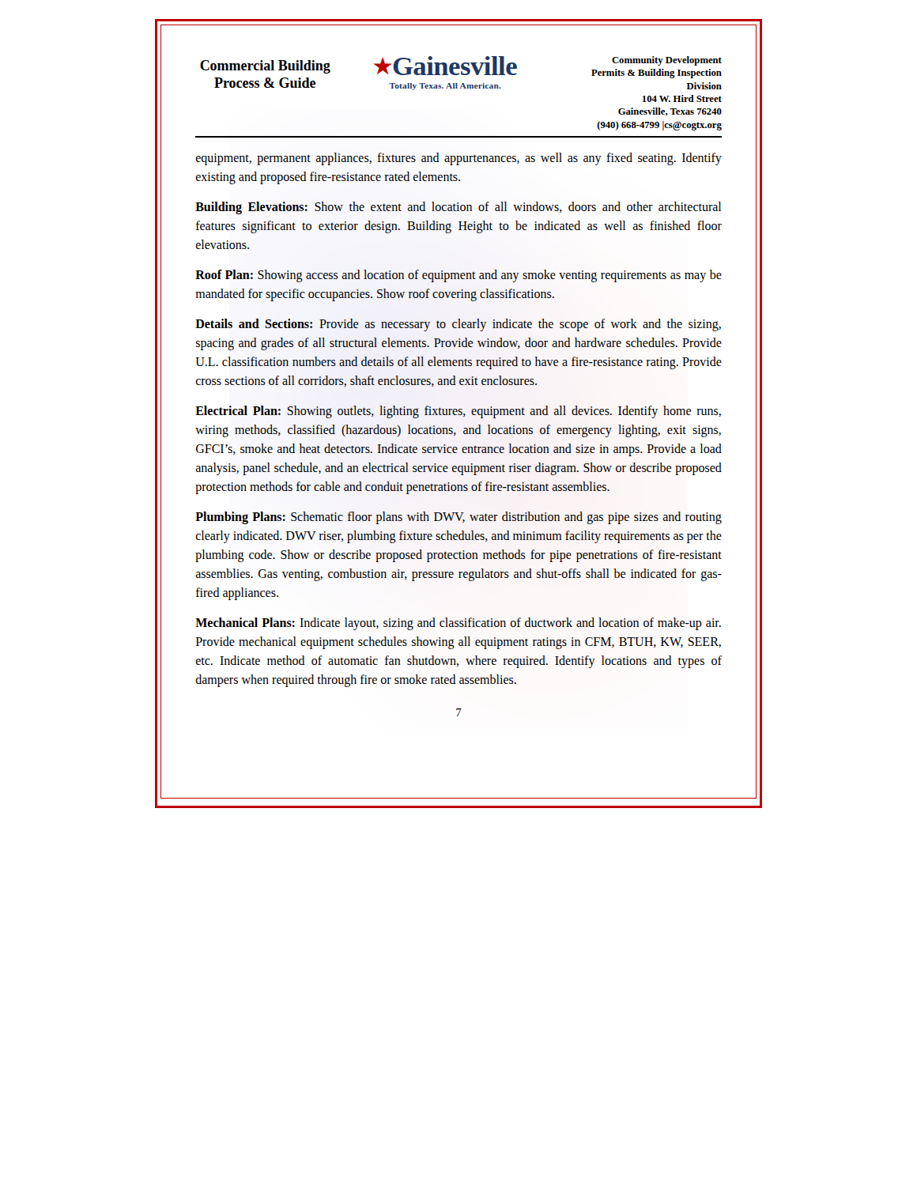Commercial Building
Process & Guide
★Gainesville
Totally Texas. All American.
Community Development
Permits & Building Inspection Division
104 W. Hird Street
Gainesville, Texas 76240
(940) 668-4799 |cs@cogtx.org
equipment, permanent appliances, fixtures and appurtenances, as well as any fixed seating. Identify existing and proposed fire-resistance rated elements.
Building Elevations: Show the extent and location of all windows, doors and other architectural features significant to exterior design. Building Height to be indicated as well as finished floor elevations.
Roof Plan: Showing access and location of equipment and any smoke venting requirements as may be mandated for specific occupancies. Show roof covering classifications.
Details and Sections: Provide as necessary to clearly indicate the scope of work and the sizing, spacing and grades of all structural elements. Provide window, door and hardware schedules. Provide U.L. classification numbers and details of all elements required to have a fire-resistance rating. Provide cross sections of all corridors, shaft enclosures, and exit enclosures.
Electrical Plan: Showing outlets, lighting fixtures, equipment and all devices. Identify home runs, wiring methods, classified (hazardous) locations, and locations of emergency lighting, exit signs, GFCI’s, smoke and heat detectors. Indicate service entrance location and size in amps. Provide a load analysis, panel schedule, and an electrical service equipment riser diagram. Show or describe proposed protection methods for cable and conduit penetrations of fire-resistant assemblies.
Plumbing Plans: Schematic floor plans with DWV, water distribution and gas pipe sizes and routing clearly indicated. DWV riser, plumbing fixture schedules, and minimum facility requirements as per the plumbing code. Show or describe proposed protection methods for pipe penetrations of fire-resistant assemblies. Gas venting, combustion air, pressure regulators and shut-offs shall be indicated for gas-fired appliances.
Mechanical Plans: Indicate layout, sizing and classification of ductwork and location of make-up air. Provide mechanical equipment schedules showing all equipment ratings in CFM, BTUH, KW, SEER, etc. Indicate method of automatic fan shutdown, where required. Identify locations and types of dampers when required through fire or smoke rated assemblies.
7